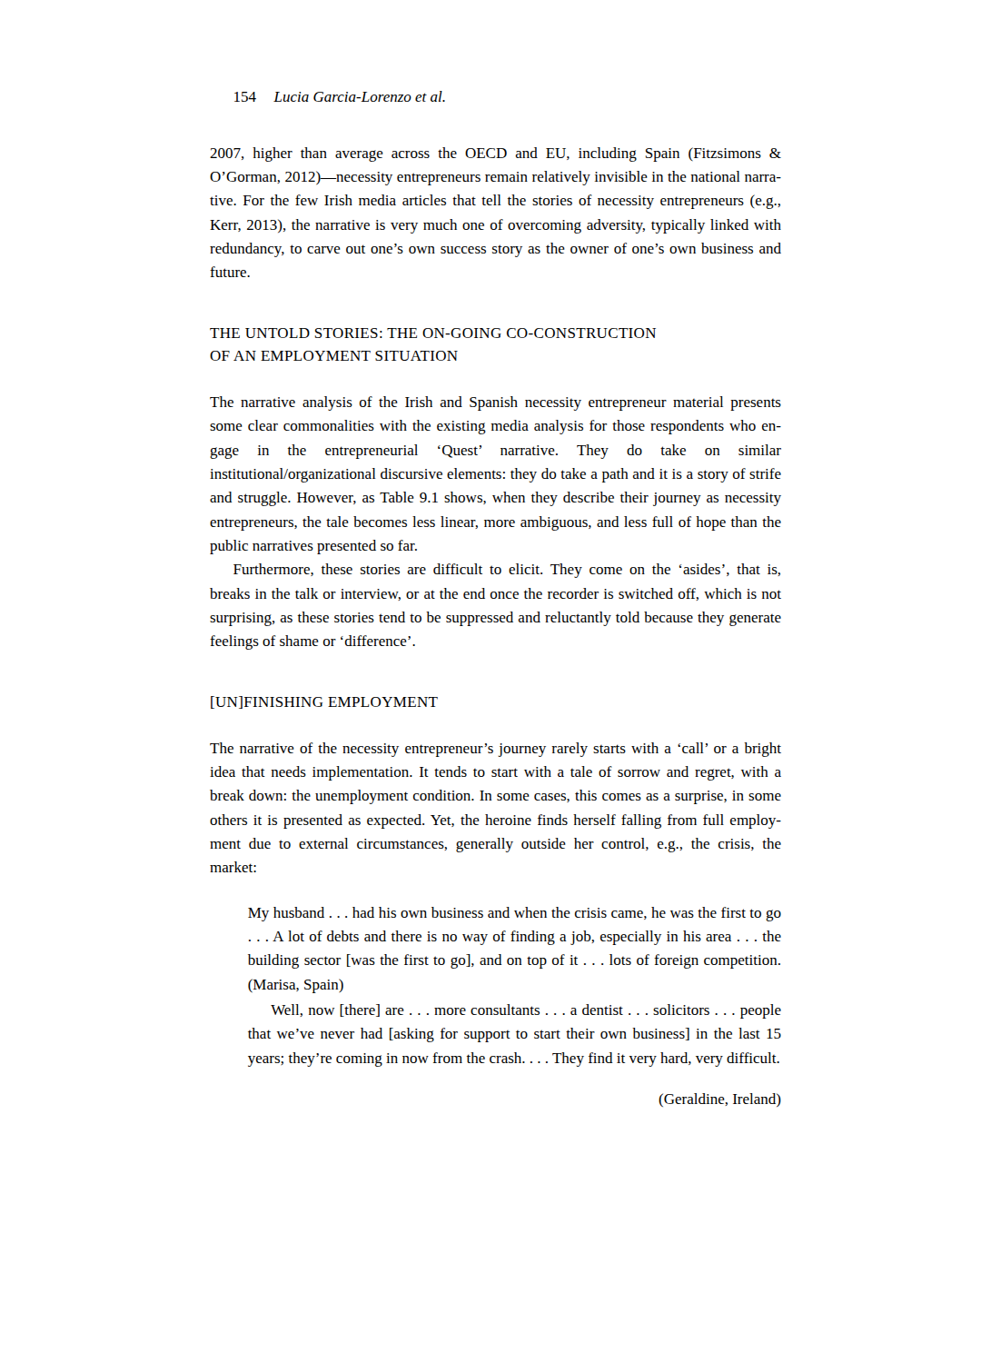154 Lucia Garcia-Lorenzo et al.
2007, higher than average across the OECD and EU, including Spain (Fitzsimons & O’Gorman, 2012)—necessity entrepreneurs remain relatively invisible in the national narrative. For the few Irish media articles that tell the stories of necessity entrepreneurs (e.g., Kerr, 2013), the narrative is very much one of overcoming adversity, typically linked with redundancy, to carve out one’s own success story as the owner of one’s own business and future.
The Untold Stories: The On-going Co-construction
of an Employment Situation
The narrative analysis of the Irish and Spanish necessity entrepreneur material presents some clear commonalities with the existing media analysis for those respondents who engage in the entrepreneurial ‘Quest’ narrative. They do take on similar institutional/organizational discursive elements: they do take a path and it is a story of strife and struggle. However, as Table 9.1 shows, when they describe their journey as necessity entrepreneurs, the tale becomes less linear, more ambiguous, and less full of hope than the public narratives presented so far.
Furthermore, these stories are difficult to elicit. They come on the ‘asides’, that is, breaks in the talk or interview, or at the end once the recorder is switched off, which is not surprising, as these stories tend to be suppressed and reluctantly told because they generate feelings of shame or ‘difference’.
[Un]finishing Employment
The narrative of the necessity entrepreneur’s journey rarely starts with a ‘call’ or a bright idea that needs implementation. It tends to start with a tale of sorrow and regret, with a break down: the unemployment condition. In some cases, this comes as a surprise, in some others it is presented as expected. Yet, the heroine finds herself falling from full employment due to external circumstances, generally outside her control, e.g., the crisis, the market:
My husband . . . had his own business and when the crisis came, he was the first to go . . . A lot of debts and there is no way of finding a job, especially in his area . . . the building sector [was the first to go], and on top of it . . . lots of foreign competition. (Marisa, Spain)
Well, now [there] are . . . more consultants . . . a dentist . . . solicitors . . . people that we’ve never had [asking for support to start their own business] in the last 15 years; they’re coming in now from the crash. . . . They find it very hard, very difficult.
(Geraldine, Ireland)